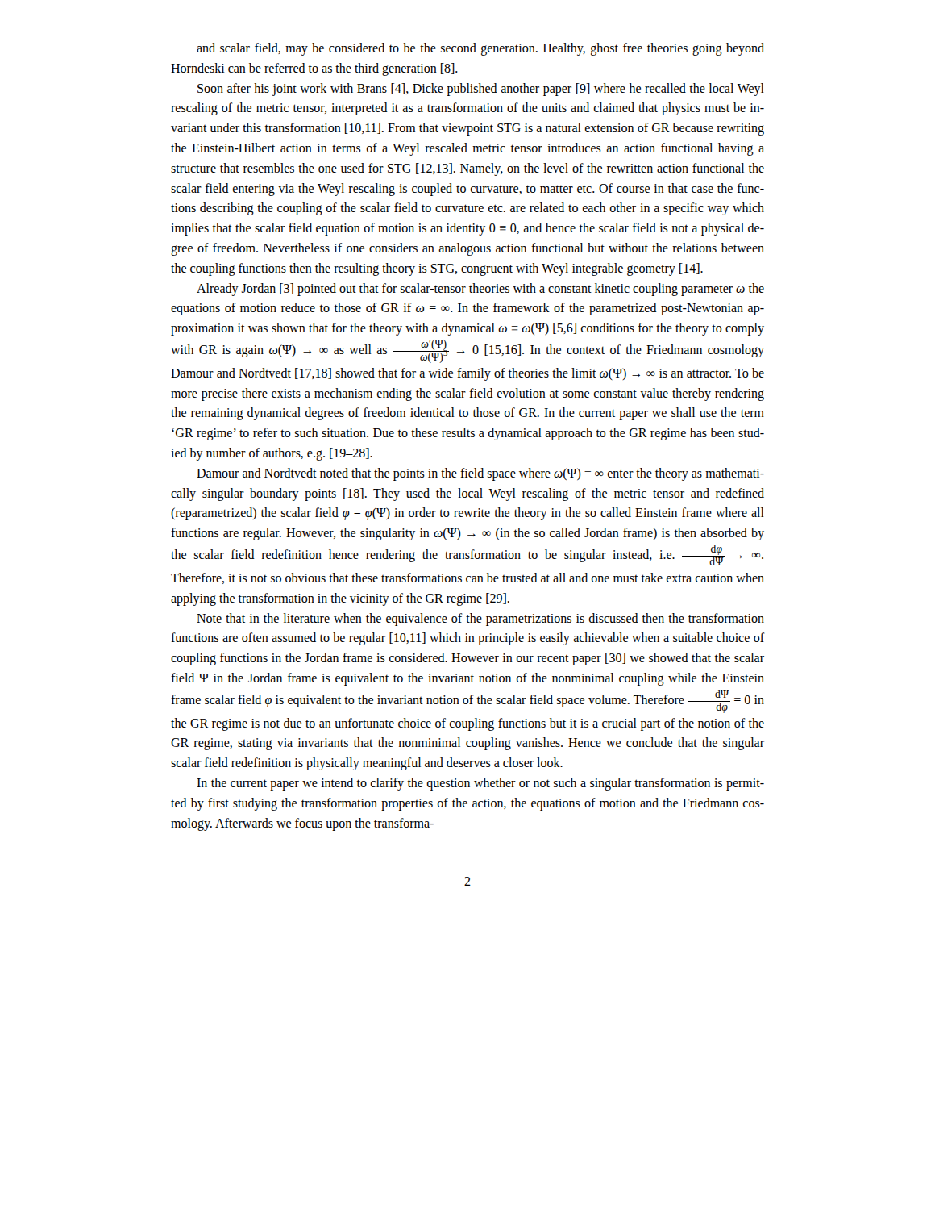and scalar field, may be considered to be the second generation. Healthy, ghost free theories going beyond Horndeski can be referred to as the third generation [8].
Soon after his joint work with Brans [4], Dicke published another paper [9] where he recalled the local Weyl rescaling of the metric tensor, interpreted it as a transformation of the units and claimed that physics must be invariant under this transformation [10,11]. From that viewpoint STG is a natural extension of GR because rewriting the Einstein-Hilbert action in terms of a Weyl rescaled metric tensor introduces an action functional having a structure that resembles the one used for STG [12,13]. Namely, on the level of the rewritten action functional the scalar field entering via the Weyl rescaling is coupled to curvature, to matter etc. Of course in that case the functions describing the coupling of the scalar field to curvature etc. are related to each other in a specific way which implies that the scalar field equation of motion is an identity 0 ≡ 0, and hence the scalar field is not a physical degree of freedom. Nevertheless if one considers an analogous action functional but without the relations between the coupling functions then the resulting theory is STG, congruent with Weyl integrable geometry [14].
Already Jordan [3] pointed out that for scalar-tensor theories with a constant kinetic coupling parameter ω the equations of motion reduce to those of GR if ω = ∞. In the framework of the parametrized post-Newtonian approximation it was shown that for the theory with a dynamical ω ≡ ω(Ψ) [5,6] conditions for the theory to comply with GR is again ω(Ψ) → ∞ as well as ω′(Ψ) ω(Ψ)3 → 0 [15,16]. In the context of the Friedmann cosmology Damour and Nordtvedt [17,18] showed that for a wide family of theories the limit ω(Ψ) → ∞ is an attractor. To be more precise there exists a mechanism ending the scalar field evolution at some constant value thereby rendering the remaining dynamical degrees of freedom identical to those of GR. In the current paper we shall use the term ‘GR regime’ to refer to such situation. Due to these results a dynamical approach to the GR regime has been studied by number of authors, e.g. [19–28].
Damour and Nordtvedt noted that the points in the field space where ω(Ψ) = ∞ enter the theory as mathematically singular boundary points [18]. They used the local Weyl rescaling of the metric tensor and redefined (reparametrized) the scalar field φ = φ(Ψ) in order to rewrite the theory in the so called Einstein frame where all functions are regular. However, the singularity in ω(Ψ) → ∞ (in the so called Jordan frame) is then absorbed by the scalar field redefinition hence rendering the transformation to be singular instead, i.e. dφ dΨ → ∞. Therefore, it is not so obvious that these transformations can be trusted at all and one must take extra caution when applying the transformation in the vicinity of the GR regime [29].
Note that in the literature when the equivalence of the parametrizations is discussed then the transformation functions are often assumed to be regular [10,11] which in principle is easily achievable when a suitable choice of coupling functions in the Jordan frame is considered. However in our recent paper [30] we showed that the scalar field Ψ in the Jordan frame is equivalent to the invariant notion of the nonminimal coupling while the Einstein frame scalar field φ is equivalent to the invariant notion of the scalar field space volume. Therefore dΨ dφ = 0 in the GR regime is not due to an unfortunate choice of coupling functions but it is a crucial part of the notion of the GR regime, stating via invariants that the nonminimal coupling vanishes. Hence we conclude that the singular scalar field redefinition is physically meaningful and deserves a closer look.
In the current paper we intend to clarify the question whether or not such a singular transformation is permitted by first studying the transformation properties of the action, the equations of motion and the Friedmann cosmology. Afterwards we focus upon the transforma-
2